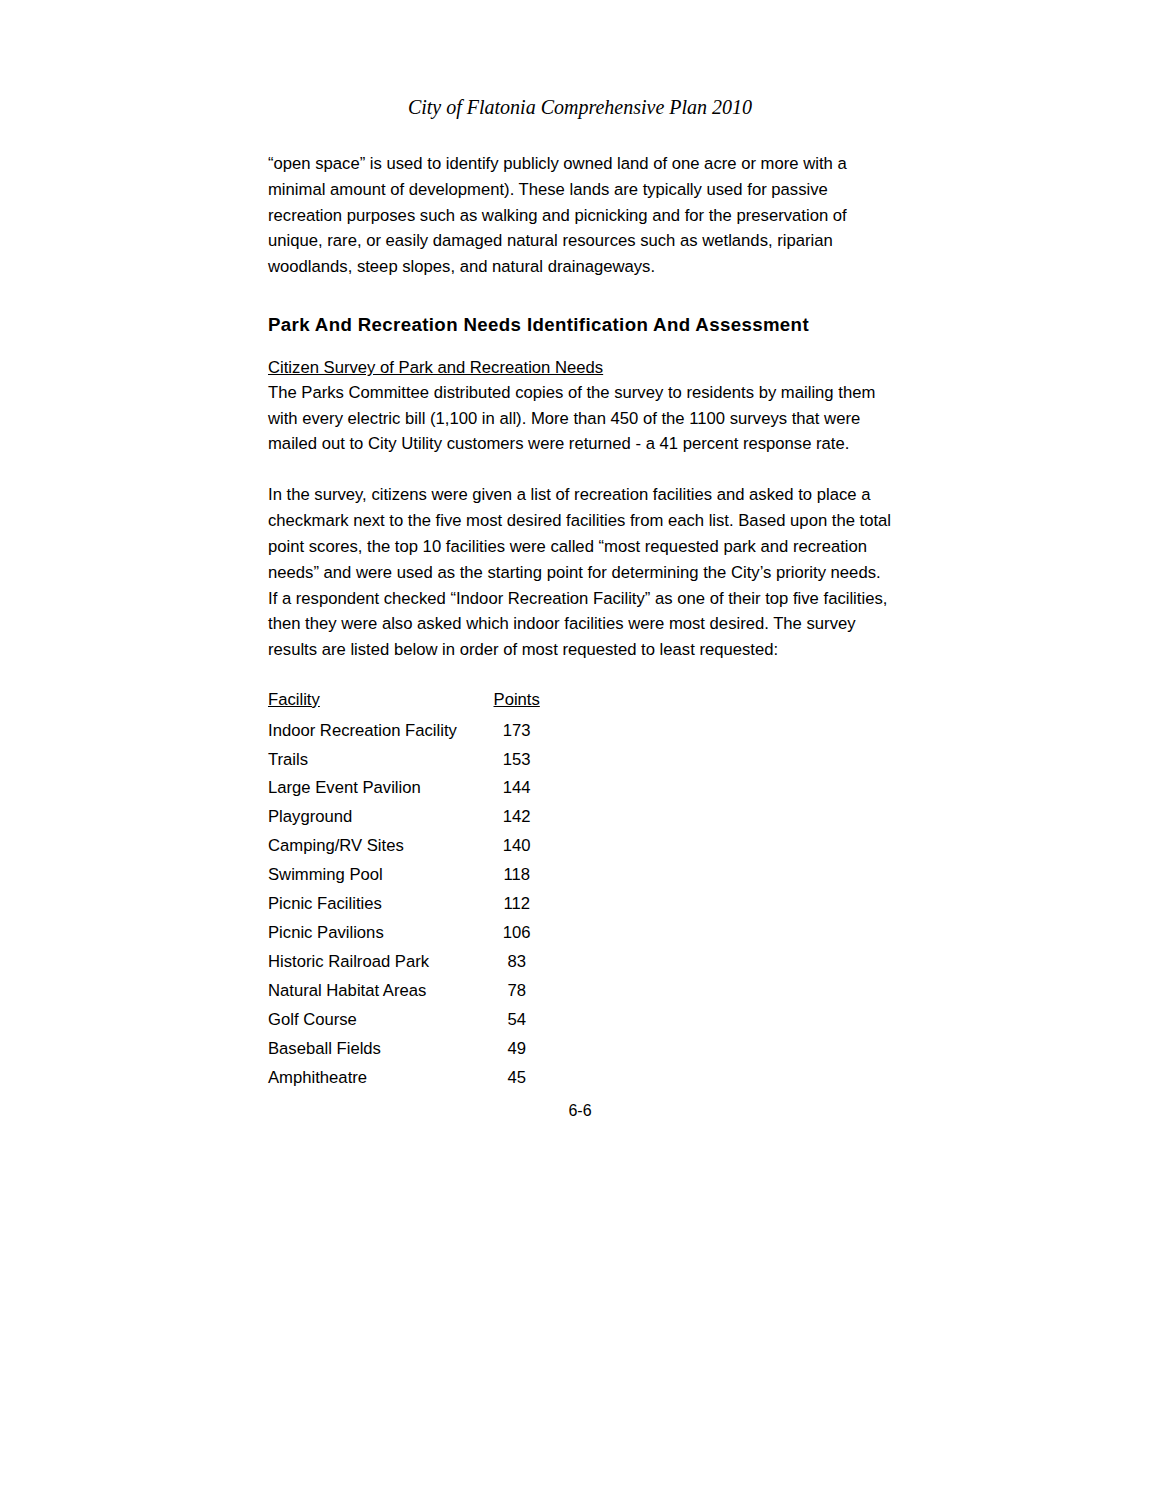City of Flatonia Comprehensive Plan 2010
“open space” is used to identify publicly owned land of one acre or more with a minimal amount of development). These lands are typically used for passive recreation purposes such as walking and picnicking and for the preservation of unique, rare, or easily damaged natural resources such as wetlands, riparian woodlands, steep slopes, and natural drainageways.
Park And Recreation Needs Identification And Assessment
Citizen Survey of Park and Recreation Needs
The Parks Committee distributed copies of the survey to residents by mailing them with every electric bill (1,100 in all). More than 450 of the 1100 surveys that were mailed out to City Utility customers were returned - a 41 percent response rate.
In the survey, citizens were given a list of recreation facilities and asked to place a checkmark next to the five most desired facilities from each list. Based upon the total point scores, the top 10 facilities were called “most requested park and recreation needs” and were used as the starting point for determining the City’s priority needs. If a respondent checked “Indoor Recreation Facility” as one of their top five facilities, then they were also asked which indoor facilities were most desired. The survey results are listed below in order of most requested to least requested:
| Facility | Points |
| --- | --- |
| Indoor Recreation Facility | 173 |
| Trails | 153 |
| Large Event Pavilion | 144 |
| Playground | 142 |
| Camping/RV Sites | 140 |
| Swimming Pool | 118 |
| Picnic Facilities | 112 |
| Picnic Pavilions | 106 |
| Historic Railroad Park | 83 |
| Natural Habitat Areas | 78 |
| Golf Course | 54 |
| Baseball Fields | 49 |
| Amphitheatre | 45 |
6-6